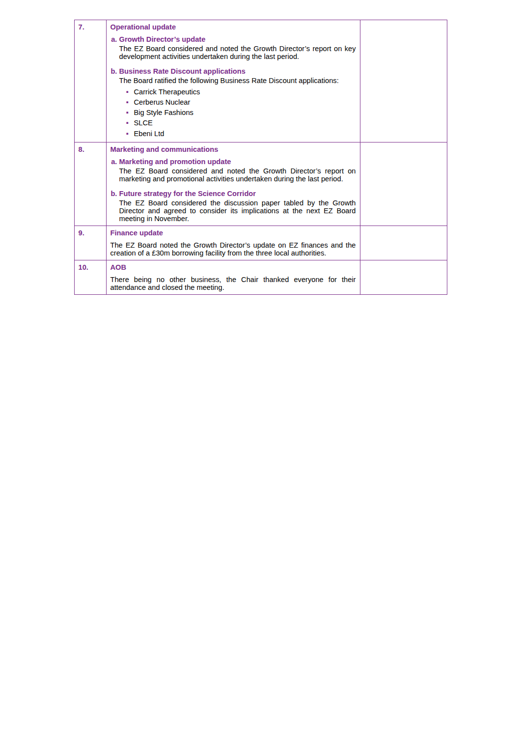| 7. | Operational update Growth Director’s update The EZ Board considered and noted the Growth Director’s report on key development activities undertaken during the last period. Business Rate Discount applications The Board ratified the following Business Rate Discount applications: Carrick Therapeutics Cerberus Nuclear Big Style Fashions SLCE Ebeni Ltd | |
| 8. | Marketing and communications Marketing and promotion update The EZ Board considered and noted the Growth Director’s report on marketing and promotional activities undertaken during the last period. Future strategy for the Science Corridor The EZ Board considered the discussion paper tabled by the Growth Director and agreed to consider its implications at the next EZ Board meeting in November. | |
| 9. | Finance update The EZ Board noted the Growth Director’s update on EZ finances and the creation of a £30m borrowing facility from the three local authorities. | |
| 10. | AOB There being no other business, the Chair thanked everyone for their attendance and closed the meeting. | |